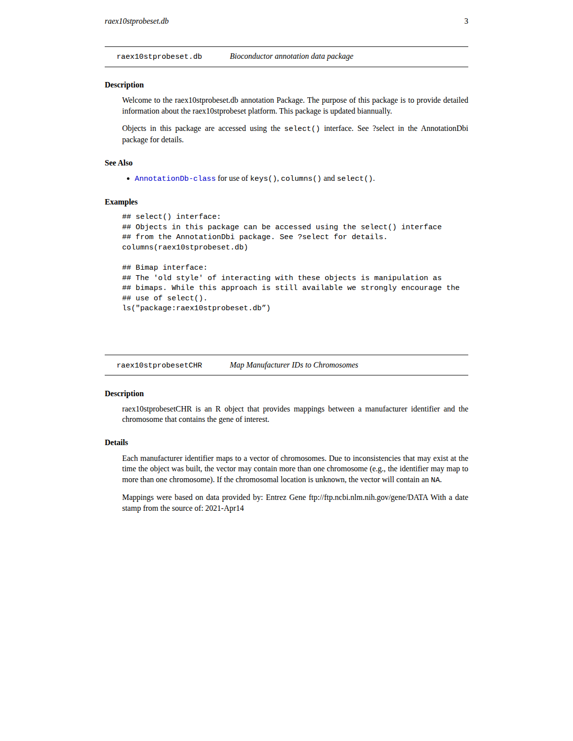raex10stprobeset.db 3
raex10stprobeset.db Bioconductor annotation data package
Description
Welcome to the raex10stprobeset.db annotation Package. The purpose of this package is to provide detailed information about the raex10stprobeset platform. This package is updated biannually.
Objects in this package are accessed using the select() interface. See ?select in the AnnotationDbi package for details.
See Also
AnnotationDb-class for use of keys(), columns() and select().
Examples
## select() interface:
## Objects in this package can be accessed using the select() interface
## from the AnnotationDbi package. See ?select for details.
columns(raex10stprobeset.db)

## Bimap interface:
## The 'old style' of interacting with these objects is manipulation as
## bimaps. While this approach is still available we strongly encourage the
## use of select().
ls("package:raex10stprobeset.db”)
raex10stprobesetCHR Map Manufacturer IDs to Chromosomes
Description
raex10stprobesetCHR is an R object that provides mappings between a manufacturer identifier and the chromosome that contains the gene of interest.
Details
Each manufacturer identifier maps to a vector of chromosomes. Due to inconsistencies that may exist at the time the object was built, the vector may contain more than one chromosome (e.g., the identifier may map to more than one chromosome). If the chromosomal location is unknown, the vector will contain an NA.
Mappings were based on data provided by: Entrez Gene ftp://ftp.ncbi.nlm.nih.gov/gene/DATA With a date stamp from the source of: 2021-Apr14